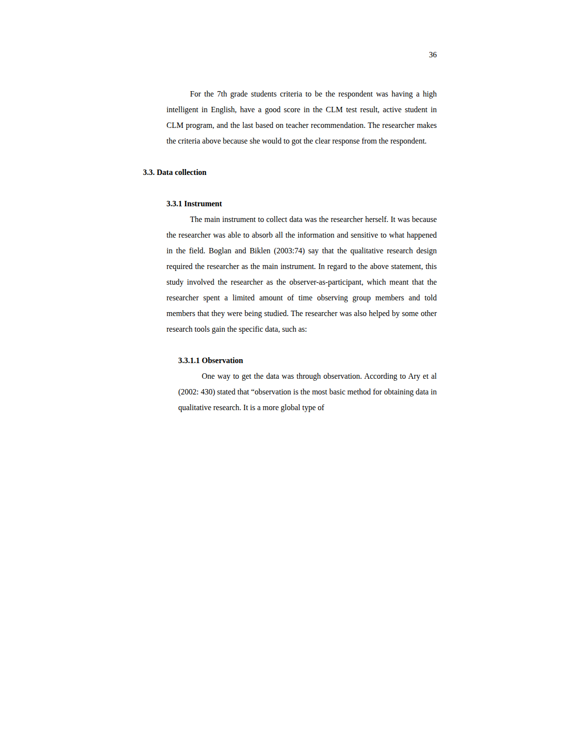36
For the 7th grade students criteria to be the respondent was having a high intelligent in English, have a good score in the CLM test result, active student in CLM program, and the last based on teacher recommendation. The researcher makes the criteria above because she would to got the clear response from the respondent.
3.3. Data collection
3.3.1 Instrument
The main instrument to collect data was the researcher herself. It was because the researcher was able to absorb all the information and sensitive to what happened in the field. Boglan and Biklen (2003:74) say that the qualitative research design required the researcher as the main instrument. In regard to the above statement, this study involved the researcher as the observer-as-participant, which meant that the researcher spent a limited amount of time observing group members and told members that they were being studied. The researcher was also helped by some other research tools gain the specific data, such as:
3.3.1.1 Observation
One way to get the data was through observation. According to Ary et al (2002: 430) stated that “observation is the most basic method for obtaining data in qualitative research. It is a more global type of